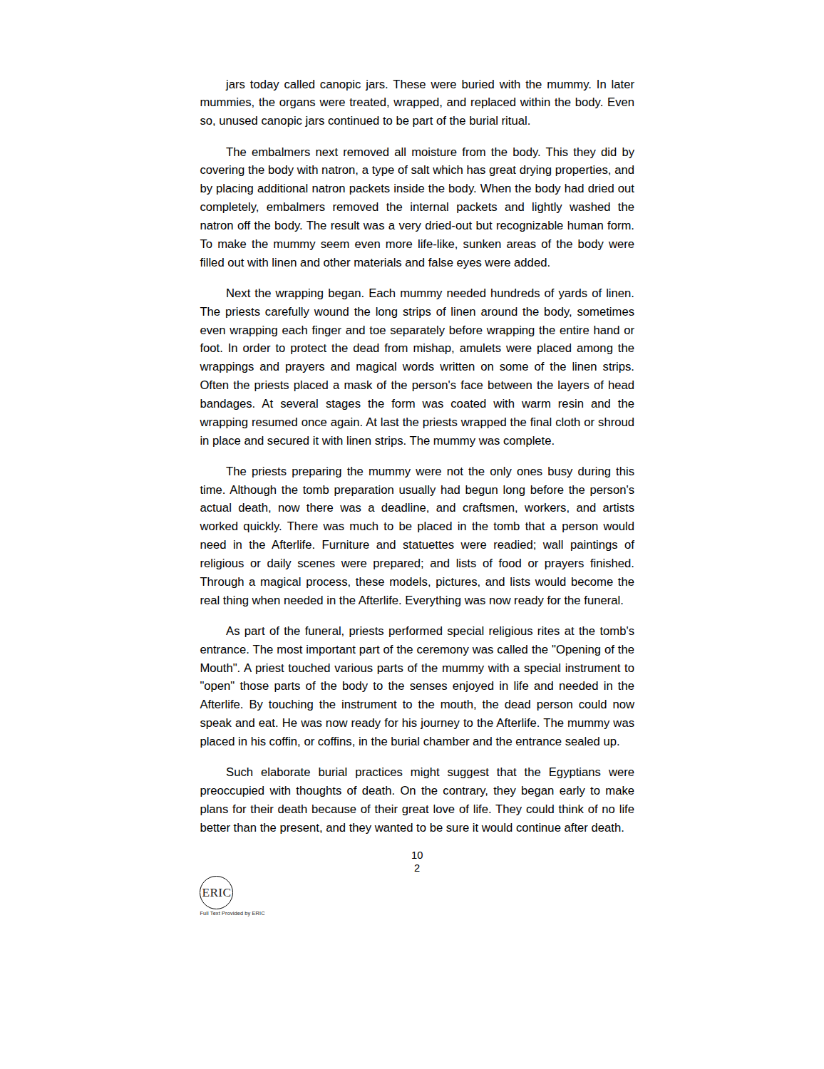jars today called canopic jars. These were buried with the mummy. In later mummies, the organs were treated, wrapped, and replaced within the body. Even so, unused canopic jars continued to be part of the burial ritual.
The embalmers next removed all moisture from the body. This they did by covering the body with natron, a type of salt which has great drying properties, and by placing additional natron packets inside the body. When the body had dried out completely, embalmers removed the internal packets and lightly washed the natron off the body. The result was a very dried-out but recognizable human form. To make the mummy seem even more life-like, sunken areas of the body were filled out with linen and other materials and false eyes were added.
Next the wrapping began. Each mummy needed hundreds of yards of linen. The priests carefully wound the long strips of linen around the body, sometimes even wrapping each finger and toe separately before wrapping the entire hand or foot. In order to protect the dead from mishap, amulets were placed among the wrappings and prayers and magical words written on some of the linen strips. Often the priests placed a mask of the person's face between the layers of head bandages. At several stages the form was coated with warm resin and the wrapping resumed once again. At last the priests wrapped the final cloth or shroud in place and secured it with linen strips. The mummy was complete.
The priests preparing the mummy were not the only ones busy during this time. Although the tomb preparation usually had begun long before the person's actual death, now there was a deadline, and craftsmen, workers, and artists worked quickly. There was much to be placed in the tomb that a person would need in the Afterlife. Furniture and statuettes were readied; wall paintings of religious or daily scenes were prepared; and lists of food or prayers finished. Through a magical process, these models, pictures, and lists would become the real thing when needed in the Afterlife. Everything was now ready for the funeral.
As part of the funeral, priests performed special religious rites at the tomb's entrance. The most important part of the ceremony was called the "Opening of the Mouth". A priest touched various parts of the mummy with a special instrument to "open" those parts of the body to the senses enjoyed in life and needed in the Afterlife. By touching the instrument to the mouth, the dead person could now speak and eat. He was now ready for his journey to the Afterlife. The mummy was placed in his coffin, or coffins, in the burial chamber and the entrance sealed up.
Such elaborate burial practices might suggest that the Egyptians were preoccupied with thoughts of death. On the contrary, they began early to make plans for their death because of their great love of life. They could think of no life better than the present, and they wanted to be sure it would continue after death.
10
2
ERIC
Full Text Provided by ERIC